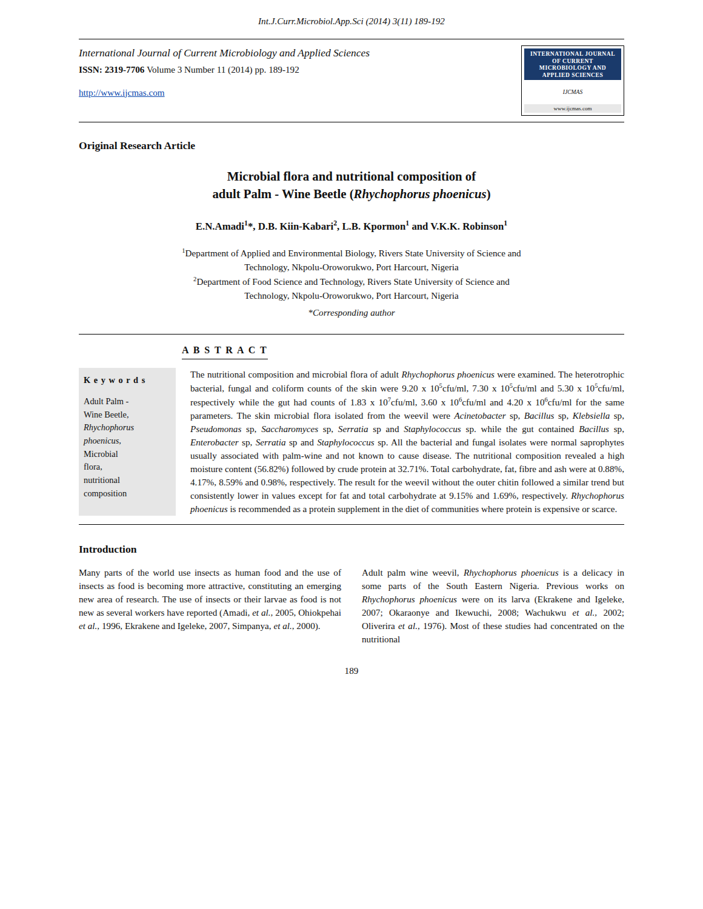Int.J.Curr.Microbiol.App.Sci (2014) 3(11) 189-192
International Journal of Current Microbiology and Applied Sciences
ISSN: 2319-7706 Volume 3 Number 11 (2014) pp. 189-192
http://www.ijcmas.com
INTERNATIONAL JOURNAL OF CURRENT MICROBIOLOGY AND APPLIED SCIENCES
IJCMAS
www.ijcmas.com
Original Research Article
Microbial flora and nutritional composition of
adult Palm - Wine Beetle (Rhychophorus phoenicus)
E.N.Amadi1*, D.B. Kiin-Kabari2, L.B. Kpormon1 and V.K.K. Robinson1
1Department of Applied and Environmental Biology, Rivers State University of Science and
Technology, Nkpolu-Oroworukwo, Port Harcourt, Nigeria
2Department of Food Science and Technology, Rivers State University of Science and
Technology, Nkpolu-Oroworukwo, Port Harcourt, Nigeria
*Corresponding author
A B S T R A C T
K e y w o r d s
Adult Palm -
Wine Beetle,
Rhychophorus
phoenicus,
Microbial
flora,
nutritional
composition
The nutritional composition and microbial flora of adult Rhychophorus phoenicus were examined. The heterotrophic bacterial, fungal and coliform counts of the skin were 9.20 x 105cfu/ml, 7.30 x 105cfu/ml and 5.30 x 105cfu/ml, respectively while the gut had counts of 1.83 x 107cfu/ml, 3.60 x 106cfu/ml and 4.20 x 106cfu/ml for the same parameters. The skin microbial flora isolated from the weevil were Acinetobacter sp, Bacillus sp, Klebsiella sp, Pseudomonas sp, Saccharomyces sp, Serratia sp and Staphylococcus sp. while the gut contained Bacillus sp, Enterobacter sp, Serratia sp and Staphylococcus sp. All the bacterial and fungal isolates were normal saprophytes usually associated with palm-wine and not known to cause disease. The nutritional composition revealed a high moisture content (56.82%) followed by crude protein at 32.71%. Total carbohydrate, fat, fibre and ash were at 0.88%, 4.17%, 8.59% and 0.98%, respectively. The result for the weevil without the outer chitin followed a similar trend but consistently lower in values except for fat and total carbohydrate at 9.15% and 1.69%, respectively. Rhychophorus phoenicus is recommended as a protein supplement in the diet of communities where protein is expensive or scarce.
Introduction
Many parts of the world use insects as human food and the use of insects as food is becoming more attractive, constituting an emerging new area of research. The use of insects or their larvae as food is not new as several workers have reported (Amadi, et al., 2005, Ohiokpehai et al., 1996, Ekrakene and Igeleke, 2007, Simpanya, et al., 2000).
Adult palm wine weevil, Rhychophorus phoenicus is a delicacy in some parts of the South Eastern Nigeria. Previous works on Rhychophorus phoenicus were on its larva (Ekrakene and Igeleke, 2007; Okaraonye and Ikewuchi, 2008; Wachukwu et al., 2002; Oliverira et al., 1976). Most of these studies had concentrated on the nutritional
189